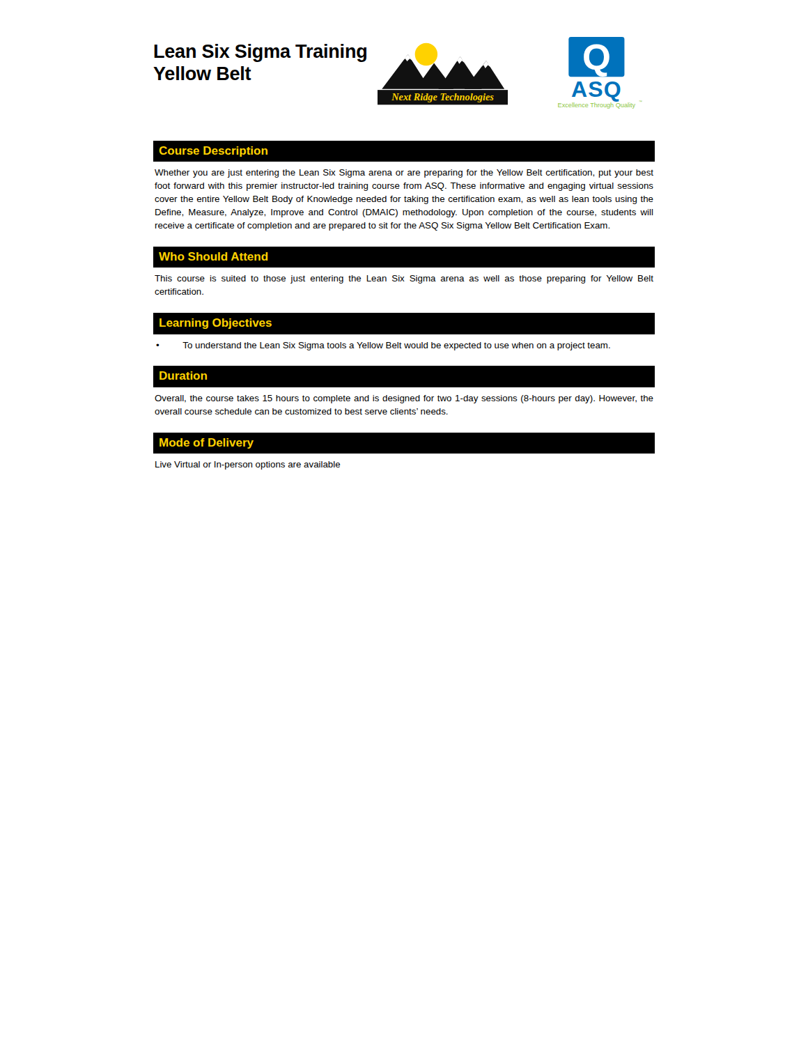Lean Six Sigma Training
Yellow Belt
Next Ridge Technologies
Q ASQ Excellence Through Quality ™
Course Description
Whether you are just entering the Lean Six Sigma arena or are preparing for the Yellow Belt certification, put your best foot forward with this premier instructor-led training course from ASQ. These informative and engaging virtual sessions cover the entire Yellow Belt Body of Knowledge needed for taking the certification exam, as well as lean tools using the Define, Measure, Analyze, Improve and Control (DMAIC) methodology. Upon completion of the course, students will receive a certificate of completion and are prepared to sit for the ASQ Six Sigma Yellow Belt Certification Exam.
Who Should Attend
This course is suited to those just entering the Lean Six Sigma arena as well as those preparing for Yellow Belt certification.
Learning Objectives
•To understand the Lean Six Sigma tools a Yellow Belt would be expected to use when on a project team.
Duration
Overall, the course takes 15 hours to complete and is designed for two 1-day sessions (8-hours per day). However, the overall course schedule can be customized to best serve clients’ needs.
Mode of Delivery
Live Virtual or In-person options are available